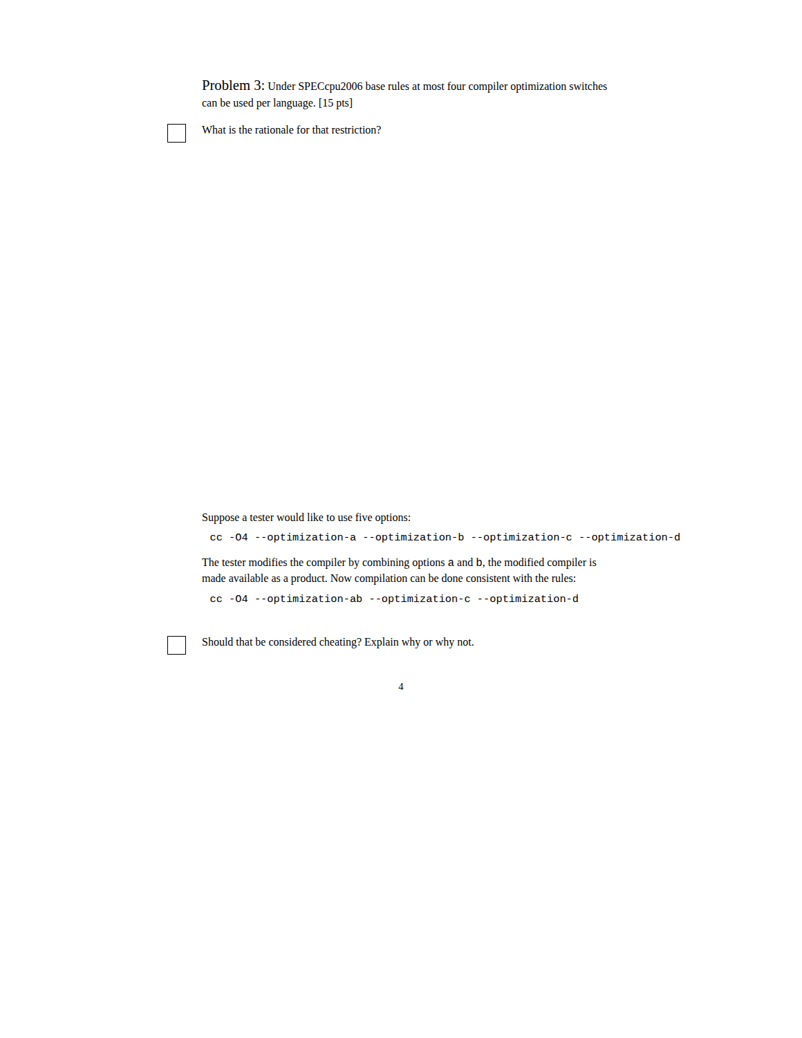Problem 3: Under SPECcpu2006 base rules at most four compiler optimization switches can be used per language. [15 pts]
What is the rationale for that restriction?
Suppose a tester would like to use five options:
cc -O4 --optimization-a --optimization-b --optimization-c --optimization-d
The tester modifies the compiler by combining options a and b, the modified compiler is made available as a product. Now compilation can be done consistent with the rules:
cc -O4 --optimization-ab --optimization-c --optimization-d
Should that be considered cheating? Explain why or why not.
4